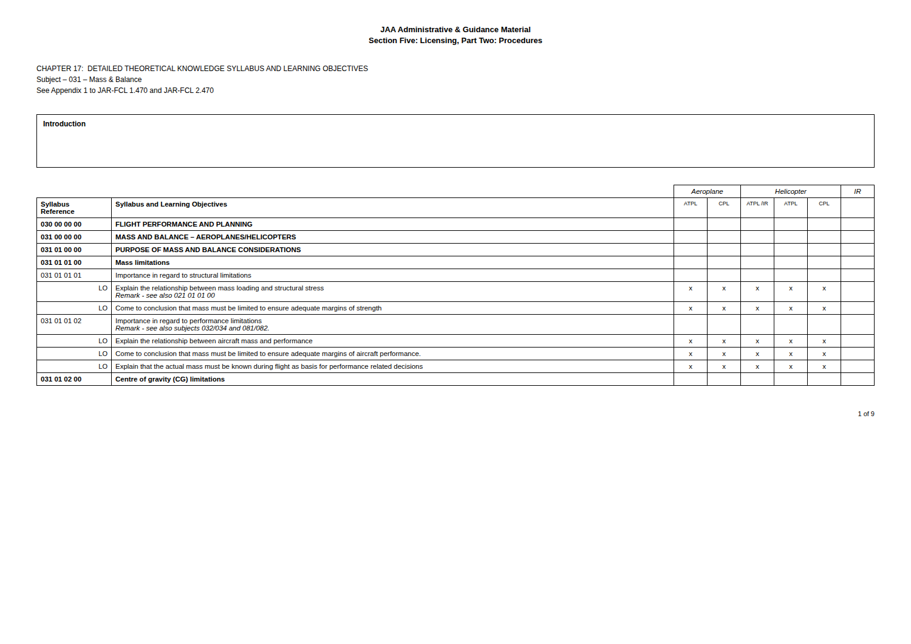JAA Administrative & Guidance Material
Section Five: Licensing, Part Two: Procedures
CHAPTER 17: DETAILED THEORETICAL KNOWLEDGE SYLLABUS AND LEARNING OBJECTIVES
Subject – 031 – Mass & Balance
See Appendix 1 to JAR-FCL 1.470 and JAR-FCL 2.470
Introduction
| | | Aeroplane | Helicopter | IR |
| Syllabus Reference | Syllabus and Learning Objectives | ATPL | CPL | ATPL /IR | ATPL | CPL | |
| 030 00 00 00 | FLIGHT PERFORMANCE AND PLANNING | | | | | | |
| 031 00 00 00 | MASS AND BALANCE – AEROPLANES/HELICOPTERS | | | | | | |
| 031 01 00 00 | PURPOSE OF MASS AND BALANCE CONSIDERATIONS | | | | | | |
| 031 01 01 00 | Mass limitations | | | | | | |
| 031 01 01 01 | Importance in regard to structural limitations | | | | | | |
| LO | Explain the relationship between mass loading and structural stress Remark - see also 021 01 01 00 | x | x | x | x | x | |
| LO | Come to conclusion that mass must be limited to ensure adequate margins of strength | x | x | x | x | x | |
| 031 01 01 02 | Importance in regard to performance limitations Remark - see also subjects 032/034 and 081/082. | | | | | | |
| LO | Explain the relationship between aircraft mass and performance | x | x | x | x | x | |
| LO | Come to conclusion that mass must be limited to ensure adequate margins of aircraft performance. | x | x | x | x | x | |
| LO | Explain that the actual mass must be known during flight as basis for performance related decisions | x | x | x | x | x | |
| 031 01 02 00 | Centre of gravity (CG) limitations | | | | | | |
1 of 9